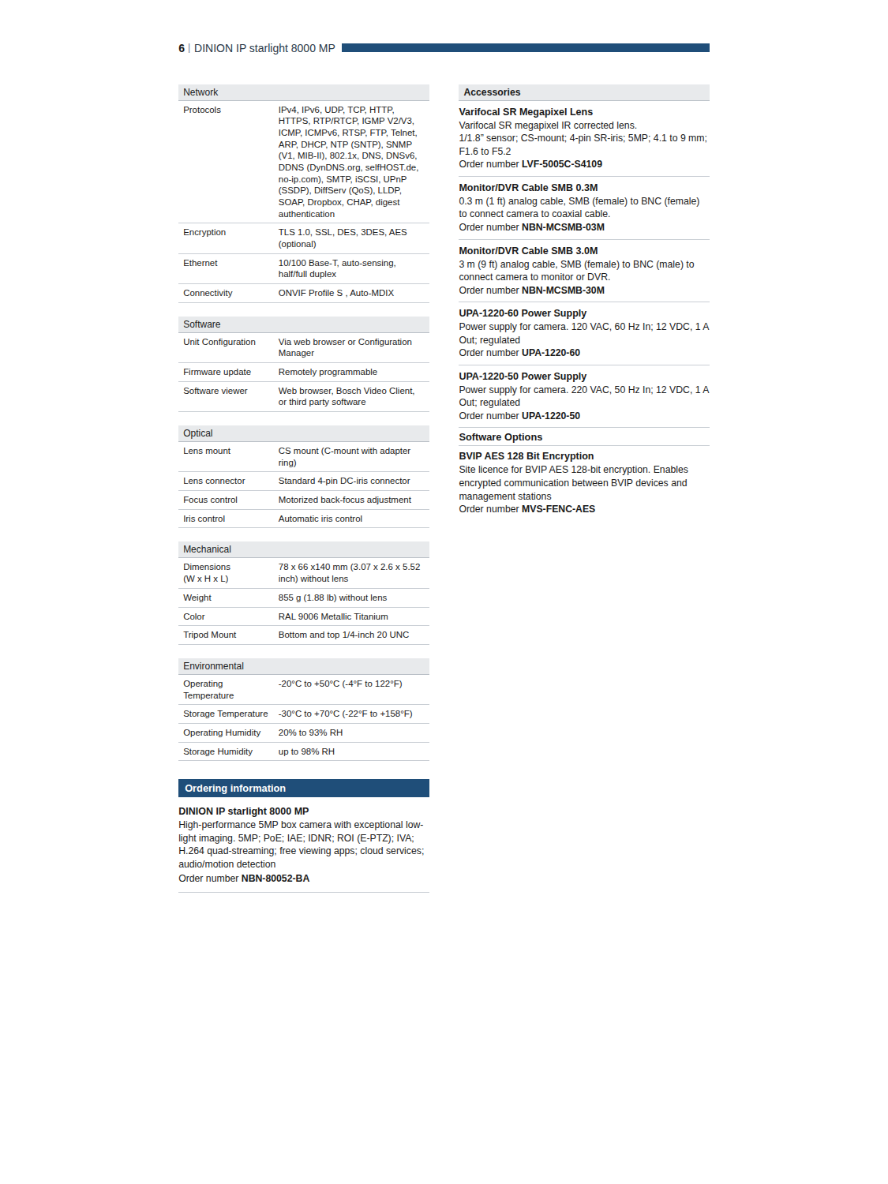6 | DINION IP starlight 8000 MP
Network
| Protocols | IPv4, IPv6, UDP, TCP, HTTP, HTTPS, RTP/RTCP, IGMP V2/V3, ICMP, ICMPv6, RTSP, FTP, Telnet, ARP, DHCP, NTP (SNTP), SNMP (V1, MIB-II), 802.1x, DNS, DNSv6, DDNS (DynDNS.org, selfHOST.de, no-ip.com), SMTP, iSCSI, UPnP (SSDP), DiffServ (QoS), LLDP, SOAP, Dropbox, CHAP, digest authentication |
| Encryption | TLS 1.0, SSL, DES, 3DES, AES (optional) |
| Ethernet | 10/100 Base-T, auto-sensing, half/full duplex |
| Connectivity | ONVIF Profile S , Auto-MDIX |
Software
| Unit Configuration | Via web browser or Configuration Manager |
| Firmware update | Remotely programmable |
| Software viewer | Web browser, Bosch Video Client, or third party software |
Optical
| Lens mount | CS mount (C-mount with adapter ring) |
| Lens connector | Standard 4-pin DC-iris connector |
| Focus control | Motorized back-focus adjustment |
| Iris control | Automatic iris control |
Mechanical
| Dimensions (W x H x L) | 78 x 66 x140 mm (3.07 x 2.6 x 5.52 inch) without lens |
| Weight | 855 g (1.88 lb) without lens |
| Color | RAL 9006 Metallic Titanium |
| Tripod Mount | Bottom and top 1/4-inch 20 UNC |
Environmental
| Operating Temperature | -20°C to +50°C (-4°F to 122°F) |
| Storage Temperature | -30°C to +70°C (-22°F to +158°F) |
| Operating Humidity | 20% to 93% RH |
| Storage Humidity | up to 98% RH |
Ordering information
DINION IP starlight 8000 MP
High-performance 5MP box camera with exceptional low-light imaging. 5MP; PoE; IAE; IDNR; ROI (E-PTZ); IVA; H.264 quad-streaming; free viewing apps; cloud services; audio/motion detection
Order number NBN-80052-BA
Accessories
Varifocal SR Megapixel Lens
Varifocal SR megapixel IR corrected lens.
1/1.8” sensor; CS-mount; 4-pin SR-iris; 5MP; 4.1 to 9 mm; F1.6 to F5.2
Order number LVF-5005C-S4109
Monitor/DVR Cable SMB 0.3M
0.3 m (1 ft) analog cable, SMB (female) to BNC (female) to connect camera to coaxial cable.
Order number NBN-MCSMB-03M
Monitor/DVR Cable SMB 3.0M
3 m (9 ft) analog cable, SMB (female) to BNC (male) to connect camera to monitor or DVR.
Order number NBN-MCSMB-30M
UPA-1220-60 Power Supply
Power supply for camera. 120 VAC, 60 Hz In; 12 VDC, 1 A Out; regulated
Order number UPA-1220-60
UPA-1220-50 Power Supply
Power supply for camera. 220 VAC, 50 Hz In; 12 VDC, 1 A Out; regulated
Order number UPA-1220-50
Software Options
BVIP AES 128 Bit Encryption
Site licence for BVIP AES 128-bit encryption. Enables encrypted communication between BVIP devices and management stations
Order number MVS-FENC-AES